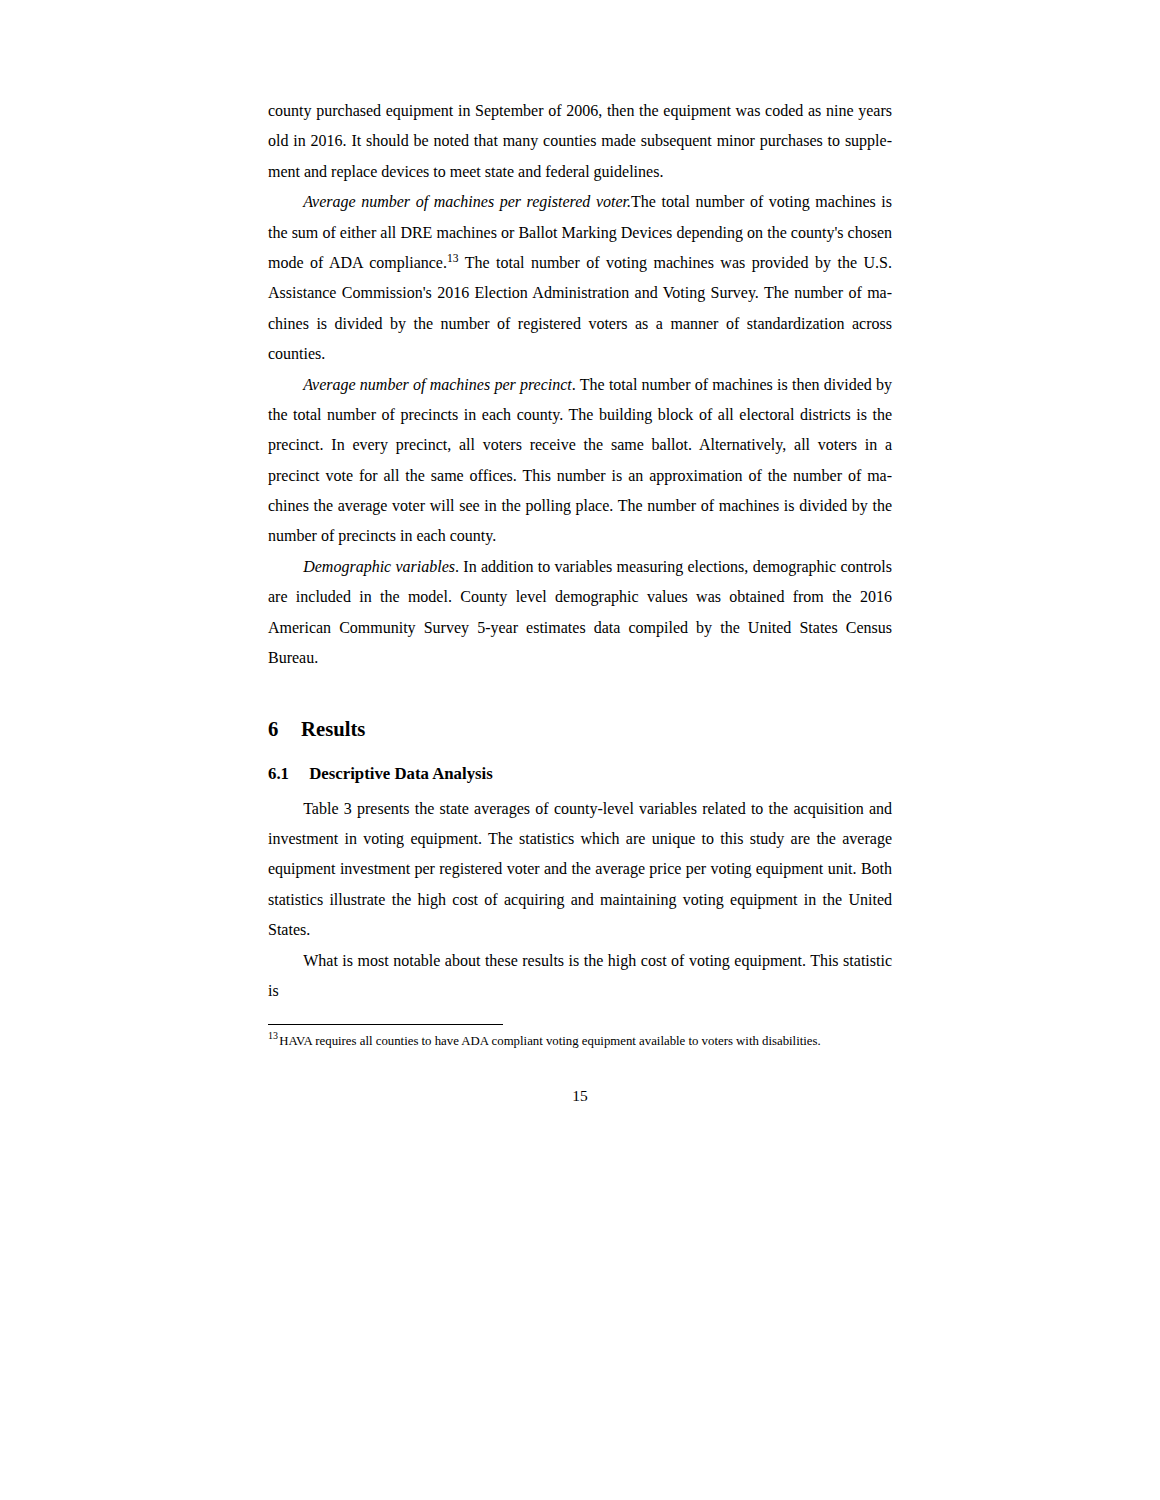county purchased equipment in September of 2006, then the equipment was coded as nine years old in 2016. It should be noted that many counties made subsequent minor purchases to supplement and replace devices to meet state and federal guidelines.
Average number of machines per registered voter. The total number of voting machines is the sum of either all DRE machines or Ballot Marking Devices depending on the county's chosen mode of ADA compliance.13 The total number of voting machines was provided by the U.S. Assistance Commission's 2016 Election Administration and Voting Survey. The number of machines is divided by the number of registered voters as a manner of standardization across counties.
Average number of machines per precinct. The total number of machines is then divided by the total number of precincts in each county. The building block of all electoral districts is the precinct. In every precinct, all voters receive the same ballot. Alternatively, all voters in a precinct vote for all the same offices. This number is an approximation of the number of machines the average voter will see in the polling place. The number of machines is divided by the number of precincts in each county.
Demographic variables. In addition to variables measuring elections, demographic controls are included in the model. County level demographic values was obtained from the 2016 American Community Survey 5-year estimates data compiled by the United States Census Bureau.
6 Results
6.1 Descriptive Data Analysis
Table 3 presents the state averages of county-level variables related to the acquisition and investment in voting equipment. The statistics which are unique to this study are the average equipment investment per registered voter and the average price per voting equipment unit. Both statistics illustrate the high cost of acquiring and maintaining voting equipment in the United States.
What is most notable about these results is the high cost of voting equipment. This statistic is
13HAVA requires all counties to have ADA compliant voting equipment available to voters with disabilities.
15